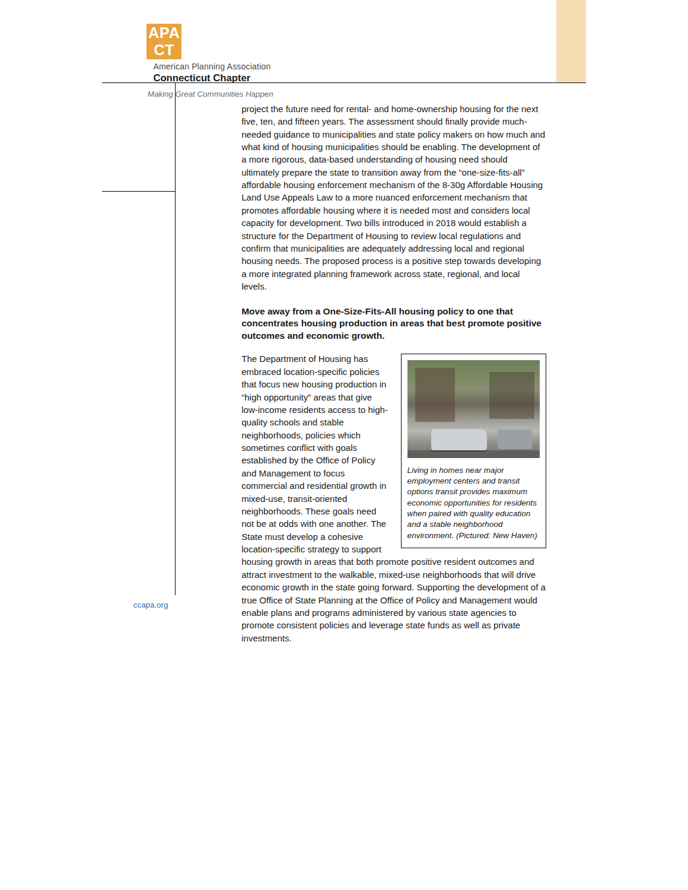APA CT
American Planning Association
Connecticut Chapter
Making Great Communities Happen
project the future need for rental- and home-ownership housing for the next five, ten, and fifteen years. The assessment should finally provide much-needed guidance to municipalities and state policy makers on how much and what kind of housing municipalities should be enabling. The development of a more rigorous, data-based understanding of housing need should ultimately prepare the state to transition away from the “one-size-fits-all” affordable housing enforcement mechanism of the 8-30g Affordable Housing Land Use Appeals Law to a more nuanced enforcement mechanism that promotes affordable housing where it is needed most and considers local capacity for development. Two bills introduced in 2018 would establish a structure for the Department of Housing to review local regulations and confirm that municipalities are adequately addressing local and regional housing needs. The proposed process is a positive step towards developing a more integrated planning framework across state, regional, and local levels.
Move away from a One-Size-Fits-All housing policy to one that concentrates housing production in areas that best promote positive outcomes and economic growth.
Living in homes near major employment centers and transit options transit provides maximum economic opportunities for residents when paired with quality education and a stable neighborhood environment. (Pictured: New Haven)
The Department of Housing has embraced location-specific policies that focus new housing production in “high opportunity” areas that give low-income residents access to high-quality schools and stable neighborhoods, policies which sometimes conflict with goals established by the Office of Policy and Management to focus commercial and residential growth in mixed-use, transit-oriented neighborhoods. These goals need not be at odds with one another. The State must develop a cohesive location-specific strategy to support housing growth in areas that both promote positive resident outcomes and attract investment to the walkable, mixed-use neighborhoods that will drive economic growth in the state going forward. Supporting the development of a true Office of State Planning at the Office of Policy and Management would enable plans and programs administered by various state agencies to promote consistent policies and leverage state funds as well as private investments.
ccapa.org